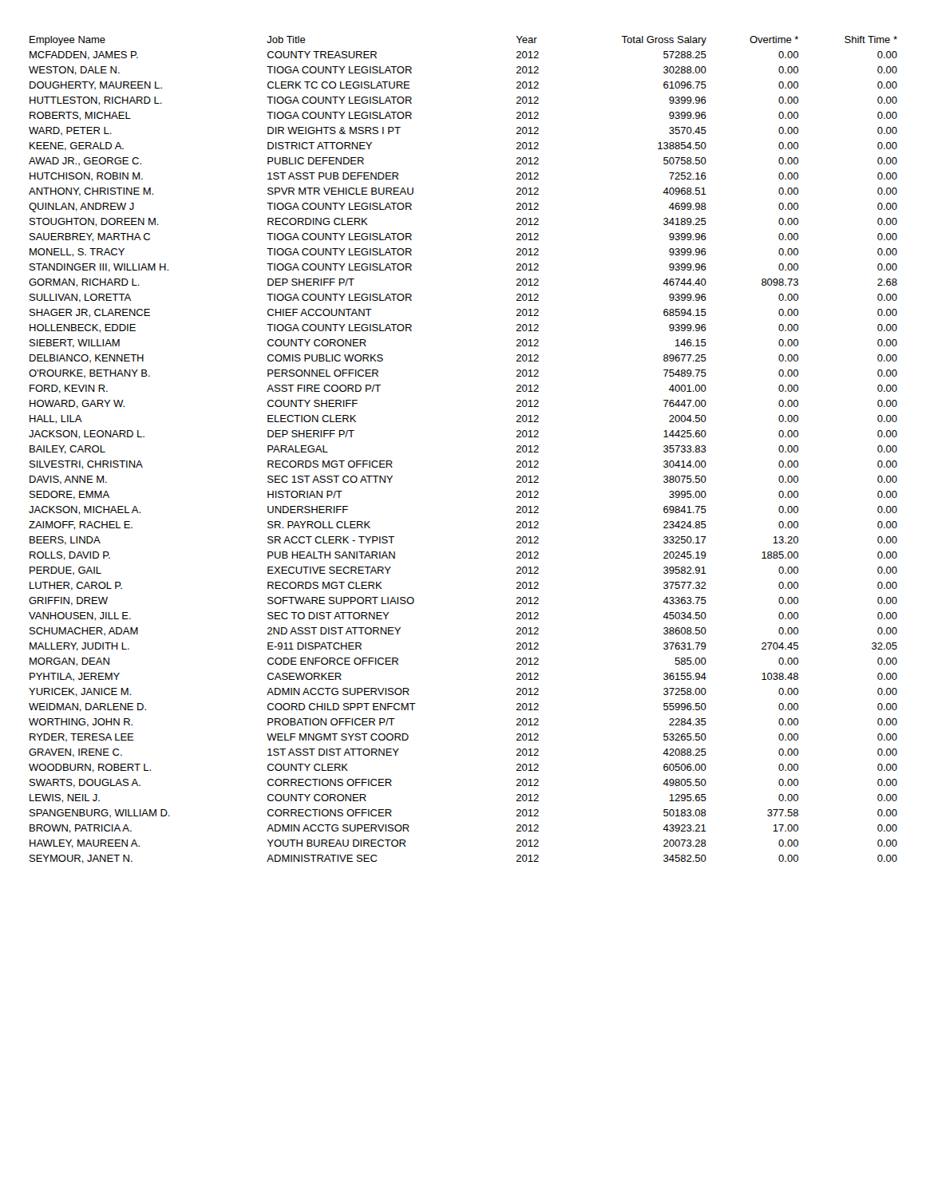| Employee Name | Job Title | Year | Total Gross Salary | Overtime * | Shift Time * |
| --- | --- | --- | --- | --- | --- |
| MCFADDEN, JAMES P. | COUNTY TREASURER | 2012 | 57288.25 | 0.00 | 0.00 |
| WESTON, DALE N. | TIOGA COUNTY LEGISLATOR | 2012 | 30288.00 | 0.00 | 0.00 |
| DOUGHERTY, MAUREEN L. | CLERK TC CO LEGISLATURE | 2012 | 61096.75 | 0.00 | 0.00 |
| HUTTLESTON, RICHARD L. | TIOGA COUNTY LEGISLATOR | 2012 | 9399.96 | 0.00 | 0.00 |
| ROBERTS, MICHAEL | TIOGA COUNTY LEGISLATOR | 2012 | 9399.96 | 0.00 | 0.00 |
| WARD, PETER L. | DIR WEIGHTS & MSRS I PT | 2012 | 3570.45 | 0.00 | 0.00 |
| KEENE, GERALD A. | DISTRICT ATTORNEY | 2012 | 138854.50 | 0.00 | 0.00 |
| AWAD JR., GEORGE C. | PUBLIC DEFENDER | 2012 | 50758.50 | 0.00 | 0.00 |
| HUTCHISON, ROBIN M. | 1ST ASST PUB DEFENDER | 2012 | 7252.16 | 0.00 | 0.00 |
| ANTHONY, CHRISTINE M. | SPVR MTR VEHICLE BUREAU | 2012 | 40968.51 | 0.00 | 0.00 |
| QUINLAN, ANDREW J | TIOGA COUNTY LEGISLATOR | 2012 | 4699.98 | 0.00 | 0.00 |
| STOUGHTON, DOREEN M. | RECORDING CLERK | 2012 | 34189.25 | 0.00 | 0.00 |
| SAUERBREY, MARTHA C | TIOGA COUNTY LEGISLATOR | 2012 | 9399.96 | 0.00 | 0.00 |
| MONELL, S. TRACY | TIOGA COUNTY LEGISLATOR | 2012 | 9399.96 | 0.00 | 0.00 |
| STANDINGER III, WILLIAM H. | TIOGA COUNTY LEGISLATOR | 2012 | 9399.96 | 0.00 | 0.00 |
| GORMAN, RICHARD L. | DEP SHERIFF P/T | 2012 | 46744.40 | 8098.73 | 2.68 |
| SULLIVAN, LORETTA | TIOGA COUNTY LEGISLATOR | 2012 | 9399.96 | 0.00 | 0.00 |
| SHAGER JR, CLARENCE | CHIEF ACCOUNTANT | 2012 | 68594.15 | 0.00 | 0.00 |
| HOLLENBECK, EDDIE | TIOGA COUNTY LEGISLATOR | 2012 | 9399.96 | 0.00 | 0.00 |
| SIEBERT, WILLIAM | COUNTY CORONER | 2012 | 146.15 | 0.00 | 0.00 |
| DELBIANCO, KENNETH | COMIS PUBLIC WORKS | 2012 | 89677.25 | 0.00 | 0.00 |
| O'ROURKE, BETHANY B. | PERSONNEL OFFICER | 2012 | 75489.75 | 0.00 | 0.00 |
| FORD, KEVIN R. | ASST FIRE COORD P/T | 2012 | 4001.00 | 0.00 | 0.00 |
| HOWARD, GARY W. | COUNTY SHERIFF | 2012 | 76447.00 | 0.00 | 0.00 |
| HALL, LILA | ELECTION CLERK | 2012 | 2004.50 | 0.00 | 0.00 |
| JACKSON, LEONARD L. | DEP SHERIFF P/T | 2012 | 14425.60 | 0.00 | 0.00 |
| BAILEY, CAROL | PARALEGAL | 2012 | 35733.83 | 0.00 | 0.00 |
| SILVESTRI, CHRISTINA | RECORDS MGT OFFICER | 2012 | 30414.00 | 0.00 | 0.00 |
| DAVIS, ANNE M. | SEC 1ST ASST CO ATTNY | 2012 | 38075.50 | 0.00 | 0.00 |
| SEDORE, EMMA | HISTORIAN P/T | 2012 | 3995.00 | 0.00 | 0.00 |
| JACKSON, MICHAEL A. | UNDERSHERIFF | 2012 | 69841.75 | 0.00 | 0.00 |
| ZAIMOFF, RACHEL E. | SR. PAYROLL CLERK | 2012 | 23424.85 | 0.00 | 0.00 |
| BEERS, LINDA | SR ACCT CLERK - TYPIST | 2012 | 33250.17 | 13.20 | 0.00 |
| ROLLS, DAVID P. | PUB HEALTH SANITARIAN | 2012 | 20245.19 | 1885.00 | 0.00 |
| PERDUE, GAIL | EXECUTIVE SECRETARY | 2012 | 39582.91 | 0.00 | 0.00 |
| LUTHER, CAROL P. | RECORDS MGT CLERK | 2012 | 37577.32 | 0.00 | 0.00 |
| GRIFFIN, DREW | SOFTWARE SUPPORT LIAISO | 2012 | 43363.75 | 0.00 | 0.00 |
| VANHOUSEN, JILL E. | SEC TO DIST ATTORNEY | 2012 | 45034.50 | 0.00 | 0.00 |
| SCHUMACHER, ADAM | 2ND ASST DIST ATTORNEY | 2012 | 38608.50 | 0.00 | 0.00 |
| MALLERY, JUDITH L. | E-911 DISPATCHER | 2012 | 37631.79 | 2704.45 | 32.05 |
| MORGAN, DEAN | CODE ENFORCE OFFICER | 2012 | 585.00 | 0.00 | 0.00 |
| PYHTILA, JEREMY | CASEWORKER | 2012 | 36155.94 | 1038.48 | 0.00 |
| YURICEK, JANICE M. | ADMIN ACCTG SUPERVISOR | 2012 | 37258.00 | 0.00 | 0.00 |
| WEIDMAN, DARLENE D. | COORD CHILD SPPT ENFCMT | 2012 | 55996.50 | 0.00 | 0.00 |
| WORTHING, JOHN R. | PROBATION OFFICER P/T | 2012 | 2284.35 | 0.00 | 0.00 |
| RYDER, TERESA LEE | WELF MNGMT SYST COORD | 2012 | 53265.50 | 0.00 | 0.00 |
| GRAVEN, IRENE C. | 1ST ASST DIST ATTORNEY | 2012 | 42088.25 | 0.00 | 0.00 |
| WOODBURN, ROBERT L. | COUNTY CLERK | 2012 | 60506.00 | 0.00 | 0.00 |
| SWARTS, DOUGLAS A. | CORRECTIONS OFFICER | 2012 | 49805.50 | 0.00 | 0.00 |
| LEWIS, NEIL J. | COUNTY CORONER | 2012 | 1295.65 | 0.00 | 0.00 |
| SPANGENBURG, WILLIAM D. | CORRECTIONS OFFICER | 2012 | 50183.08 | 377.58 | 0.00 |
| BROWN, PATRICIA A. | ADMIN ACCTG SUPERVISOR | 2012 | 43923.21 | 17.00 | 0.00 |
| HAWLEY, MAUREEN A. | YOUTH BUREAU DIRECTOR | 2012 | 20073.28 | 0.00 | 0.00 |
| SEYMOUR, JANET N. | ADMINISTRATIVE SEC | 2012 | 34582.50 | 0.00 | 0.00 |